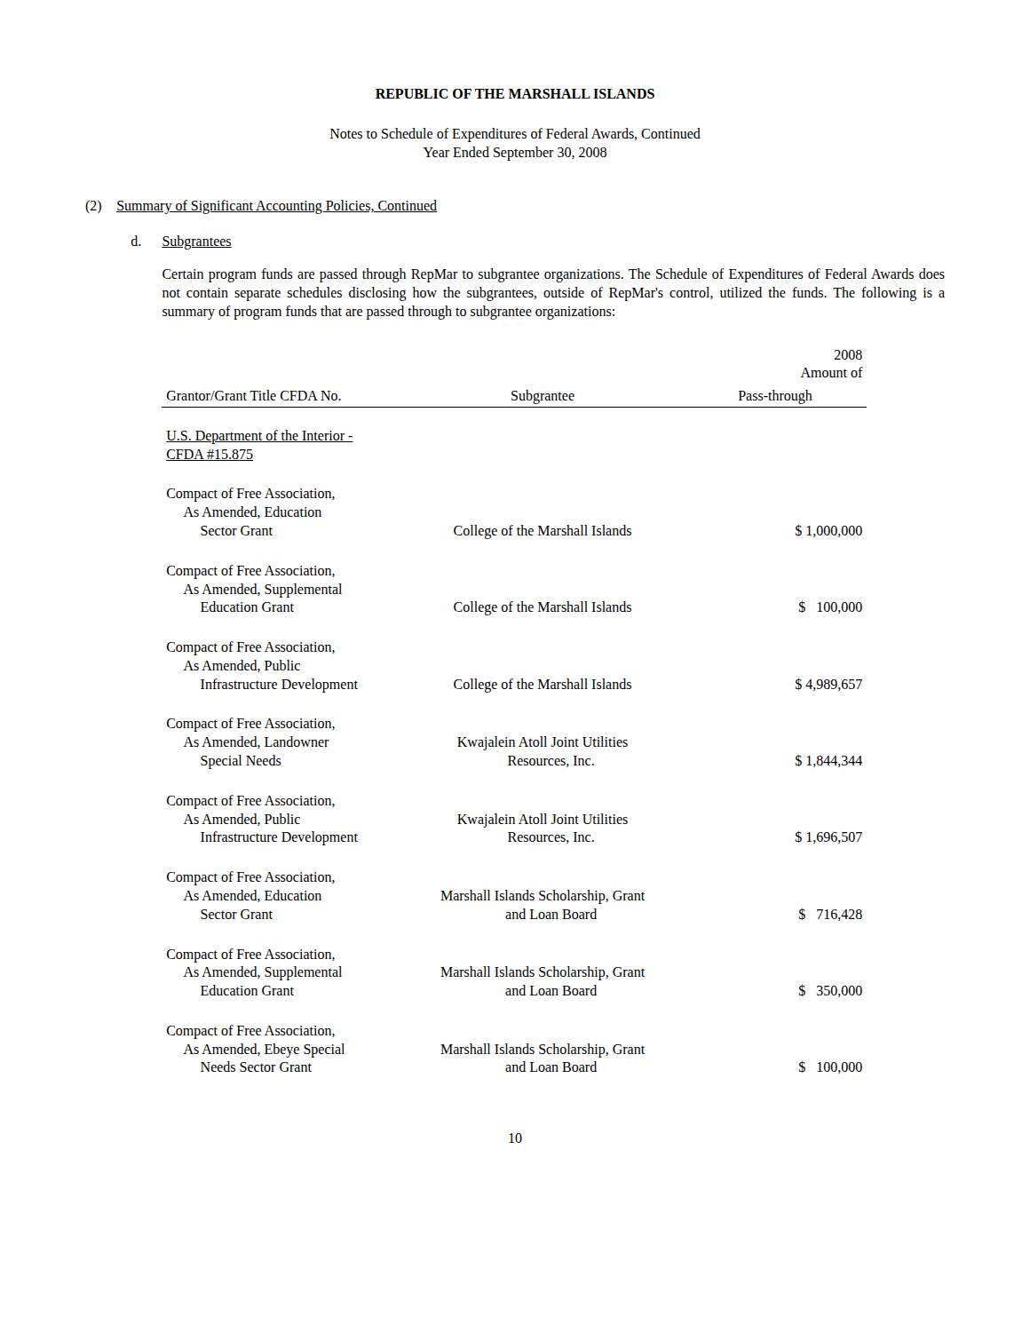REPUBLIC OF THE MARSHALL ISLANDS
Notes to Schedule of Expenditures of Federal Awards, Continued
Year Ended September 30, 2008
(2) Summary of Significant Accounting Policies, Continued
d. Subgrantees
Certain program funds are passed through RepMar to subgrantee organizations. The Schedule of Expenditures of Federal Awards does not contain separate schedules disclosing how the subgrantees, outside of RepMar's control, utilized the funds. The following is a summary of program funds that are passed through to subgrantee organizations:
| | | 2008 Amount of |
| Grantor/Grant Title CFDA No. | Subgrantee | Pass-through |
| U.S. Department of the Interior - CFDA #15.875 |
| Compact of Free Association, As Amended, Education Sector Grant | College of the Marshall Islands | $ 1,000,000 |
| Compact of Free Association, As Amended, Supplemental Education Grant | College of the Marshall Islands | $ 100,000 |
| Compact of Free Association, As Amended, Public Infrastructure Development | College of the Marshall Islands | $ 4,989,657 |
| Compact of Free Association, As Amended, Landowner Special Needs | Kwajalein Atoll Joint Utilities Resources, Inc. | $ 1,844,344 |
| Compact of Free Association, As Amended, Public Infrastructure Development | Kwajalein Atoll Joint Utilities Resources, Inc. | $ 1,696,507 |
| Compact of Free Association, As Amended, Education Sector Grant | Marshall Islands Scholarship, Grant and Loan Board | $ 716,428 |
| Compact of Free Association, As Amended, Supplemental Education Grant | Marshall Islands Scholarship, Grant and Loan Board | $ 350,000 |
| Compact of Free Association, As Amended, Ebeye Special Needs Sector Grant | Marshall Islands Scholarship, Grant and Loan Board | $ 100,000 |
10